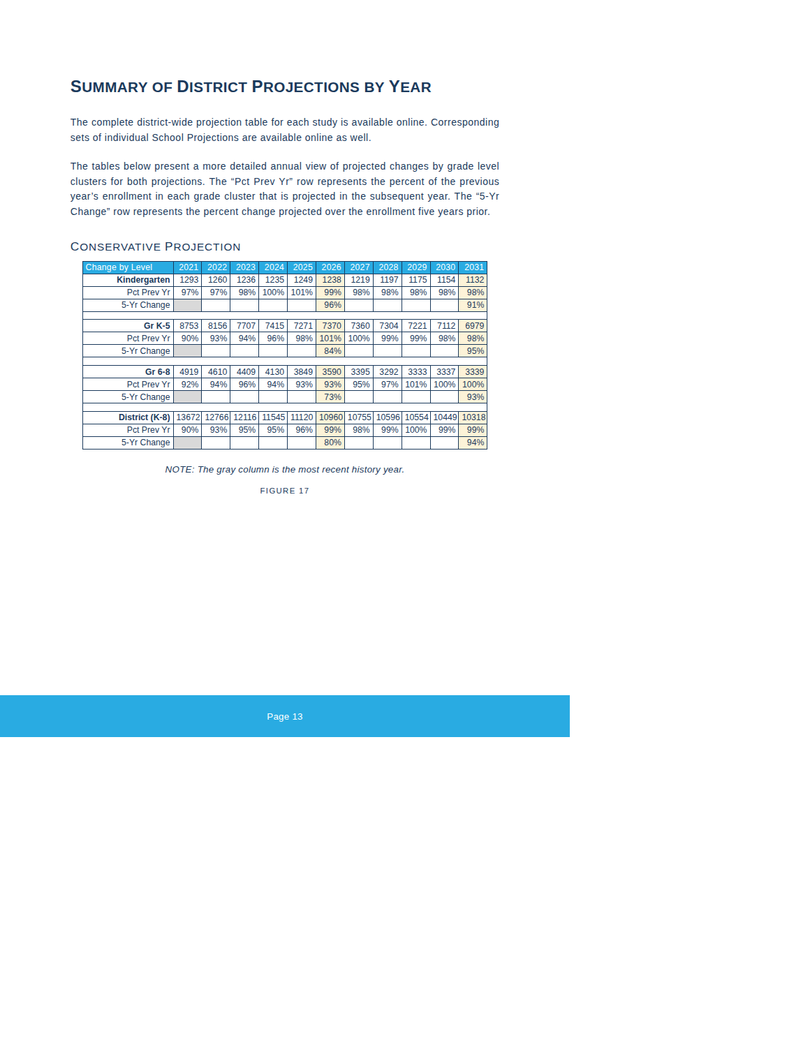SUMMARY OF DISTRICT PROJECTIONS BY YEAR
The complete district-wide projection table for each study is available online. Corresponding sets of individual School Projections are available online as well.
The tables below present a more detailed annual view of projected changes by grade level clusters for both projections. The “Pct Prev Yr” row represents the percent of the previous year’s enrollment in each grade cluster that is projected in the subsequent year. The “5-Yr Change” row represents the percent change projected over the enrollment five years prior.
CONSERVATIVE PROJECTION
| Change by Level | 2021 | 2022 | 2023 | 2024 | 2025 | 2026 | 2027 | 2028 | 2029 | 2030 | 2031 |
| --- | --- | --- | --- | --- | --- | --- | --- | --- | --- | --- | --- |
| Kindergarten | 1293 | 1260 | 1236 | 1235 | 1249 | 1238 | 1219 | 1197 | 1175 | 1154 | 1132 |
| Pct Prev Yr | 97% | 97% | 98% | 100% | 101% | 99% | 98% | 98% | 98% | 98% | 98% |
| 5-Yr Change | | | | | | 96% | | | | | 91% |
| Gr K-5 | 8753 | 8156 | 7707 | 7415 | 7271 | 7370 | 7360 | 7304 | 7221 | 7112 | 6979 |
| Pct Prev Yr | 90% | 93% | 94% | 96% | 98% | 101% | 100% | 99% | 99% | 98% | 98% |
| 5-Yr Change | | | | | | 84% | | | | | 95% |
| Gr 6-8 | 4919 | 4610 | 4409 | 4130 | 3849 | 3590 | 3395 | 3292 | 3333 | 3337 | 3339 |
| Pct Prev Yr | 92% | 94% | 96% | 94% | 93% | 93% | 95% | 97% | 101% | 100% | 100% |
| 5-Yr Change | | | | | | 73% | | | | | 93% |
| District (K-8) | 13672 | 12766 | 12116 | 11545 | 11120 | 10960 | 10755 | 10596 | 10554 | 10449 | 10318 |
| Pct Prev Yr | 90% | 93% | 95% | 95% | 96% | 99% | 98% | 99% | 100% | 99% | 99% |
| 5-Yr Change | | | | | | 80% | | | | | 94% |
NOTE: The gray column is the most recent history year.
FIGURE 17
Page 13